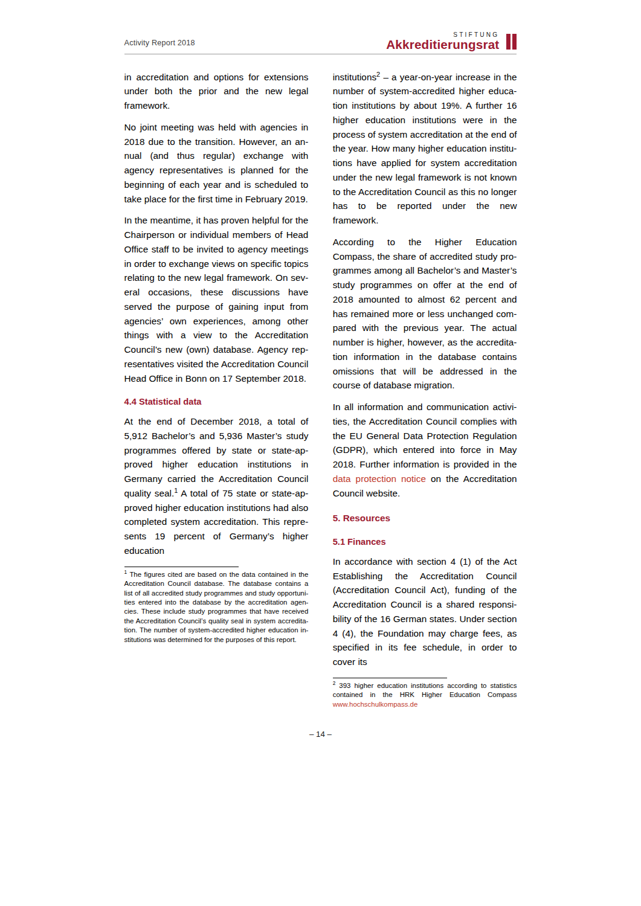Activity Report 2018
STIFTUNG Akkreditierungsrat
in accreditation and options for extensions under both the prior and the new legal framework.
No joint meeting was held with agencies in 2018 due to the transition. However, an annual (and thus regular) exchange with agency representatives is planned for the beginning of each year and is scheduled to take place for the first time in February 2019.
In the meantime, it has proven helpful for the Chairperson or individual members of Head Office staff to be invited to agency meetings in order to exchange views on specific topics relating to the new legal framework. On several occasions, these discussions have served the purpose of gaining input from agencies’ own experiences, among other things with a view to the Accreditation Council’s new (own) database. Agency representatives visited the Accreditation Council Head Office in Bonn on 17 September 2018.
4.4 Statistical data
At the end of December 2018, a total of 5,912 Bachelor’s and 5,936 Master’s study programmes offered by state or state-approved higher education institutions in Germany carried the Accreditation Council quality seal.1 A total of 75 state or state-approved higher education institutions had also completed system accreditation. This represents 19 percent of Germany’s higher education
1 The figures cited are based on the data contained in the Accreditation Council database. The database contains a list of all accredited study programmes and study opportunities entered into the database by the accreditation agencies. These include study programmes that have received the Accreditation Council’s quality seal in system accreditation. The number of system-accredited higher education institutions was determined for the purposes of this report.
institutions2 – a year-on-year increase in the number of system-accredited higher education institutions by about 19%. A further 16 higher education institutions were in the process of system accreditation at the end of the year. How many higher education institutions have applied for system accreditation under the new legal framework is not known to the Accreditation Council as this no longer has to be reported under the new framework.
According to the Higher Education Compass, the share of accredited study programmes among all Bachelor’s and Master’s study programmes on offer at the end of 2018 amounted to almost 62 percent and has remained more or less unchanged compared with the previous year. The actual number is higher, however, as the accreditation information in the database contains omissions that will be addressed in the course of database migration.
In all information and communication activities, the Accreditation Council complies with the EU General Data Protection Regulation (GDPR), which entered into force in May 2018. Further information is provided in the data protection notice on the Accreditation Council website.
5. Resources
5.1 Finances
In accordance with section 4 (1) of the Act Establishing the Accreditation Council (Accreditation Council Act), funding of the Accreditation Council is a shared responsibility of the 16 German states. Under section 4 (4), the Foundation may charge fees, as specified in its fee schedule, in order to cover its
2 393 higher education institutions according to statistics contained in the HRK Higher Education Compass www.hochschulkompass.de
– 14 –